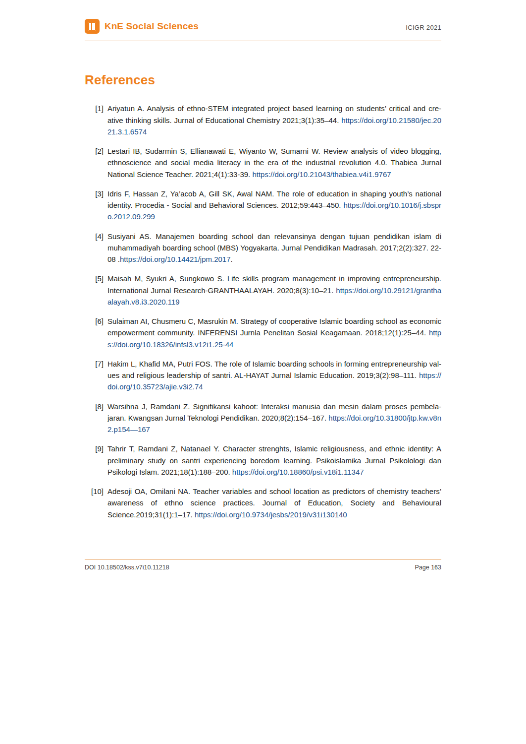KnE Social Sciences
ICIGR 2021
References
[1] Ariyatun A. Analysis of ethno-STEM integrated project based learning on students’ critical and creative thinking skills. Jurnal of Educational Chemistry 2021;3(1):35–44. https://doi.org/10.21580/jec.2021.3.1.6574
[2] Lestari IB, Sudarmin S, Ellianawati E, Wiyanto W, Sumarni W. Review analysis of video blogging, ethnoscience and social media literacy in the era of the industrial revolution 4.0. Thabiea Jurnal National Science Teacher. 2021;4(1):33-39. https://doi.org/10.21043/thabiea.v4i1.9767
[3] Idris F, Hassan Z, Ya’acob A, Gill SK, Awal NAM. The role of education in shaping youth’s national identity. Procedia - Social and Behavioral Sciences. 2012;59:443–450. https://doi.org/10.1016/j.sbspro.2012.09.299
[4] Susiyani AS. Manajemen boarding school dan relevansinya dengan tujuan pendidikan islam di muhammadiyah boarding school (MBS) Yogyakarta. Jurnal Pendidikan Madrasah. 2017;2(2):327. 22-08 .https://doi.org/10.14421/jpm.2017.
[5] Maisah M, Syukri A, Sungkowo S. Life skills program management in improving entrepreneurship. International Jurnal Research-GRANTHAALAYAH. 2020;8(3):10–21. https://doi.org/10.29121/granthaalayah.v8.i3.2020.119
[6] Sulaiman AI, Chusmeru C, Masrukin M. Strategy of cooperative Islamic boarding school as economic empowerment community. INFERENSI Jurnla Penelitan Sosial Keagamaan. 2018;12(1):25–44. https://doi.org/10.18326/infsl3.v12i1.25-44
[7] Hakim L, Khafid MA, Putri FOS. The role of Islamic boarding schools in forming entrepreneurship values and religious leadership of santri. AL-HAYAT Jurnal Islamic Education. 2019;3(2):98–111. https://doi.org/10.35723/ajie.v3i2.74
[8] Warsihna J, Ramdani Z. Signifikansi kahoot: Interaksi manusia dan mesin dalam proses pembelajaran. Kwangsan Jurnal Teknologi Pendidikan. 2020;8(2):154–167. https://doi.org/10.31800/jtp.kw.v8n2.p154—167
[9] Tahrir T, Ramdani Z, Natanael Y. Character strenghts, Islamic religiousness, and ethnic identity: A preliminary study on santri experiencing boredom learning. Psikoislamika Jurnal Psikolologi dan Psikologi Islam. 2021;18(1):188–200. https://doi.org/10.18860/psi.v18i1.11347
[10] Adesoji OA, Omilani NA. Teacher variables and school location as predictors of chemistry teachers’ awareness of ethno science practices. Journal of Education, Society and Behavioural Science.2019;31(1):1–17. https://doi.org/10.9734/jesbs/2019/v31i130140
DOI 10.18502/kss.v7i10.11218
Page 163